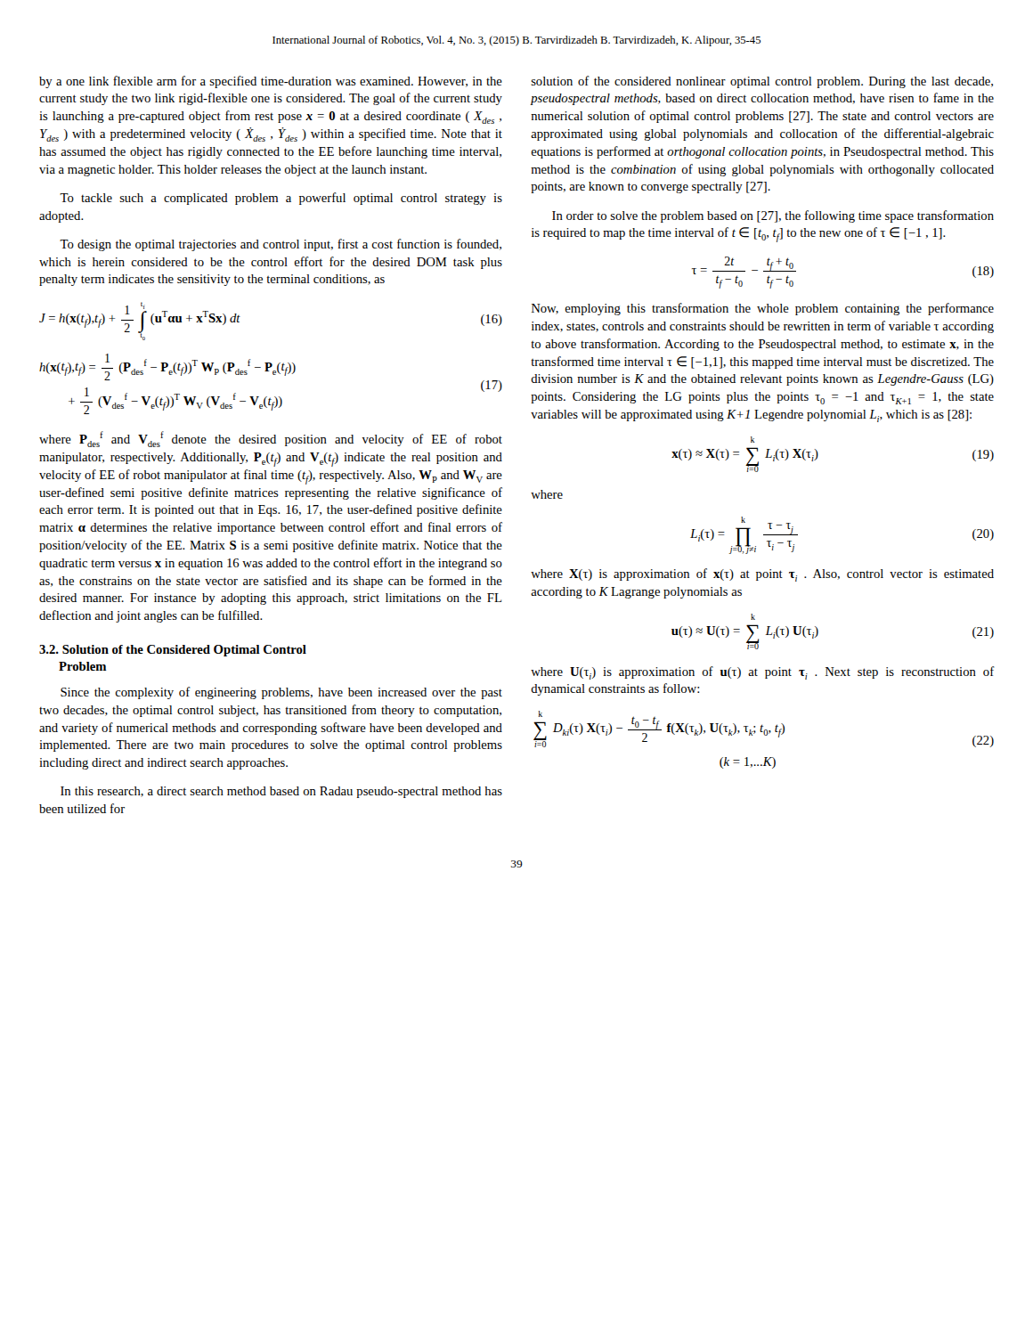International Journal of Robotics, Vol. 4, No. 3, (2015) B. Tarvirdizadeh B. Tarvirdizadeh, K. Alipour, 35-45
by a one link flexible arm for a specified time-duration was examined. However, in the current study the two link rigid-flexible one is considered. The goal of the current study is launching a pre-captured object from rest pose x = 0 at a desired coordinate ( Xdes , Ydes ) with a predetermined velocity ( Ẋdes , Ẏdes ) within a specified time. Note that it has assumed the object has rigidly connected to the EE before launching time interval, via a magnetic holder. This holder releases the object at the launch instant.
To tackle such a complicated problem a powerful optimal control strategy is adopted.
To design the optimal trajectories and control input, first a cost function is founded, which is herein considered to be the control effort for the desired DOM task plus penalty term indicates the sensitivity to the terminal conditions, as
J = h(x(tf),tf) + 12 tf∫t0 (uTαu + xTSx) dt
(16)
h(x(tf),tf) = 12 (Pdesf − Pe(tf))T WP (Pdesf − Pe(tf))
+ 12 (Vdesf − Ve(tf))T WV (Vdesf − Ve(tf))
(17)
where Pdesf and Vdesf denote the desired position and velocity of EE of robot manipulator, respectively. Additionally, Pe(tf) and Ve(tf) indicate the real position and velocity of EE of robot manipulator at final time (tf), respectively. Also, WP and WV are user-defined semi positive definite matrices representing the relative significance of each error term. It is pointed out that in Eqs. 16, 17, the user-defined positive definite matrix α determines the relative importance between control effort and final errors of position/velocity of the EE. Matrix S is a semi positive definite matrix. Notice that the quadratic term versus x in equation 16 was added to the control effort in the integrand so as, the constrains on the state vector are satisfied and its shape can be formed in the desired manner. For instance by adopting this approach, strict limitations on the FL deflection and joint angles can be fulfilled.
3.2. Solution of the Considered Optimal Control
Problem
Since the complexity of engineering problems, have been increased over the past two decades, the optimal control subject, has transitioned from theory to computation, and variety of numerical methods and corresponding software have been developed and implemented. There are two main procedures to solve the optimal control problems including direct and indirect search approaches.
In this research, a direct search method based on Radau pseudo-spectral method has been utilized for
solution of the considered nonlinear optimal control problem. During the last decade, pseudospectral methods, based on direct collocation method, have risen to fame in the numerical solution of optimal control problems [27]. The state and control vectors are approximated using global polynomials and collocation of the differential-algebraic equations is performed at orthogonal collocation points, in Pseudospectral method. This method is the combination of using global polynomials with orthogonally collocated points, are known to converge spectrally [27].
In order to solve the problem based on [27], the following time space transformation is required to map the time interval of t ∈ [t0, tf] to the new one of τ ∈ [−1 , 1].
τ = 2t tf − t0 − tf + t0 tf − t0
(18)
Now, employing this transformation the whole problem containing the performance index, states, controls and constraints should be rewritten in term of variable τ according to above transformation. According to the Pseudospectral method, to estimate x, in the transformed time interval τ ∈ [−1,1], this mapped time interval must be discretized. The division number is K and the obtained relevant points known as Legendre-Gauss (LG) points. Considering the LG points plus the points τ0 = −1 and τK+1 = 1, the state variables will be approximated using K+1 Legendre polynomial Li, which is as [28]:
x(τ) ≈ X(τ) = k∑i=0 Li(τ) X(τi)
(19)
where
Li(τ) = k∏j=0, j≠i τ − τj τi − τj
(20)
where X(τ) is approximation of x(τ) at point τi . Also, control vector is estimated according to K Lagrange polynomials as
u(τ) ≈ U(τ) = k∑i=0 Li(τ) U(τi)
(21)
where U(τi) is approximation of u(τ) at point τi . Next step is reconstruction of dynamical constraints as follow:
k∑i=0 Dki(τ) X(τi) − t0 − tf 2 f(X(τk), U(τk), τk; t0, tf)
(k = 1,...K)
(22)
39